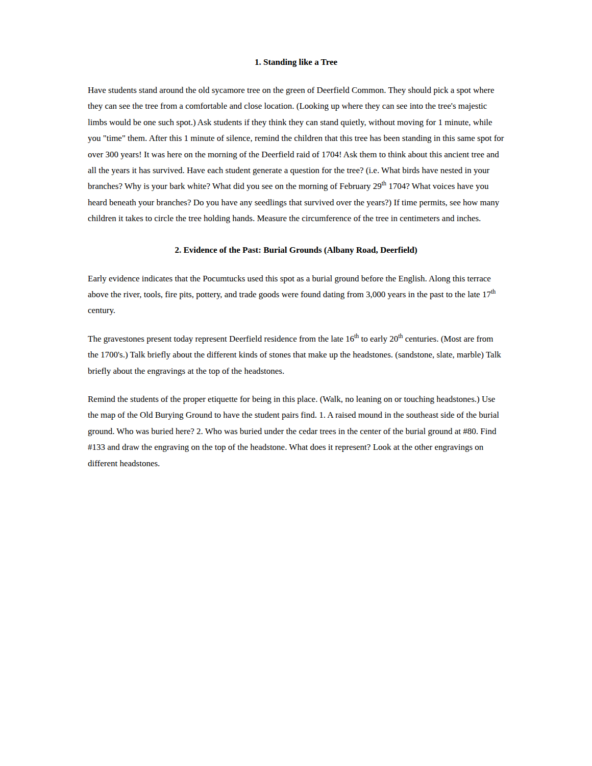1. Standing like a Tree
Have students stand around the old sycamore tree on the green of Deerfield Common. They should pick a spot where they can see the tree from a comfortable and close location. (Looking up where they can see into the tree's majestic limbs would be one such spot.) Ask students if they think they can stand quietly, without moving for 1 minute, while you "time" them. After this 1 minute of silence, remind the children that this tree has been standing in this same spot for over 300 years! It was here on the morning of the Deerfield raid of 1704! Ask them to think about this ancient tree and all the years it has survived. Have each student generate a question for the tree? (i.e. What birds have nested in your branches? Why is your bark white? What did you see on the morning of February 29th 1704? What voices have you heard beneath your branches? Do you have any seedlings that survived over the years?) If time permits, see how many children it takes to circle the tree holding hands. Measure the circumference of the tree in centimeters and inches.
2. Evidence of the Past: Burial Grounds (Albany Road, Deerfield)
Early evidence indicates that the Pocumtucks used this spot as a burial ground before the English. Along this terrace above the river, tools, fire pits, pottery, and trade goods were found dating from 3,000 years in the past to the late 17th century.
The gravestones present today represent Deerfield residence from the late 16th to early 20th centuries. (Most are from the 1700's.) Talk briefly about the different kinds of stones that make up the headstones. (sandstone, slate, marble) Talk briefly about the engravings at the top of the headstones.
Remind the students of the proper etiquette for being in this place. (Walk, no leaning on or touching headstones.) Use the map of the Old Burying Ground to have the student pairs find. 1. A raised mound in the southeast side of the burial ground. Who was buried here? 2. Who was buried under the cedar trees in the center of the burial ground at #80. Find #133 and draw the engraving on the top of the headstone. What does it represent? Look at the other engravings on different headstones.